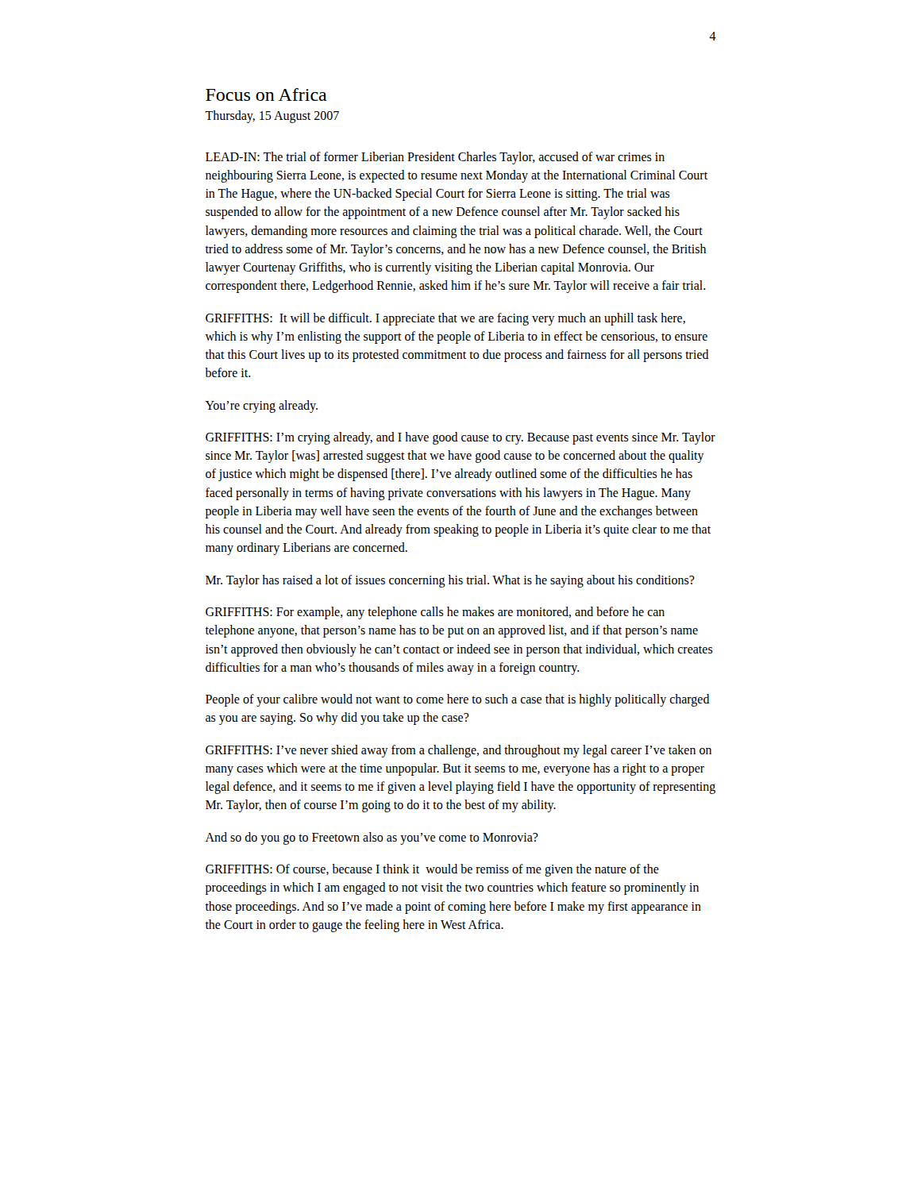4
Focus on Africa
Thursday, 15 August 2007
LEAD-IN: The trial of former Liberian President Charles Taylor, accused of war crimes in neighbouring Sierra Leone, is expected to resume next Monday at the International Criminal Court in The Hague, where the UN-backed Special Court for Sierra Leone is sitting. The trial was suspended to allow for the appointment of a new Defence counsel after Mr. Taylor sacked his lawyers, demanding more resources and claiming the trial was a political charade. Well, the Court tried to address some of Mr. Taylor’s concerns, and he now has a new Defence counsel, the British lawyer Courtenay Griffiths, who is currently visiting the Liberian capital Monrovia. Our correspondent there, Ledgerhood Rennie, asked him if he’s sure Mr. Taylor will receive a fair trial.
GRIFFITHS: It will be difficult. I appreciate that we are facing very much an uphill task here, which is why I’m enlisting the support of the people of Liberia to in effect be censorious, to ensure that this Court lives up to its protested commitment to due process and fairness for all persons tried before it.
You’re crying already.
GRIFFITHS: I’m crying already, and I have good cause to cry. Because past events since Mr. Taylor since Mr. Taylor [was] arrested suggest that we have good cause to be concerned about the quality of justice which might be dispensed [there]. I’ve already outlined some of the difficulties he has faced personally in terms of having private conversations with his lawyers in The Hague. Many people in Liberia may well have seen the events of the fourth of June and the exchanges between his counsel and the Court. And already from speaking to people in Liberia it’s quite clear to me that many ordinary Liberians are concerned.
Mr. Taylor has raised a lot of issues concerning his trial. What is he saying about his conditions?
GRIFFITHS: For example, any telephone calls he makes are monitored, and before he can telephone anyone, that person’s name has to be put on an approved list, and if that person’s name isn’t approved then obviously he can’t contact or indeed see in person that individual, which creates difficulties for a man who’s thousands of miles away in a foreign country.
People of your calibre would not want to come here to such a case that is highly politically charged as you are saying. So why did you take up the case?
GRIFFITHS: I’ve never shied away from a challenge, and throughout my legal career I’ve taken on many cases which were at the time unpopular. But it seems to me, everyone has a right to a proper legal defence, and it seems to me if given a level playing field I have the opportunity of representing Mr. Taylor, then of course I’m going to do it to the best of my ability.
And so do you go to Freetown also as you’ve come to Monrovia?
GRIFFITHS: Of course, because I think it would be remiss of me given the nature of the proceedings in which I am engaged to not visit the two countries which feature so prominently in those proceedings. And so I’ve made a point of coming here before I make my first appearance in the Court in order to gauge the feeling here in West Africa.